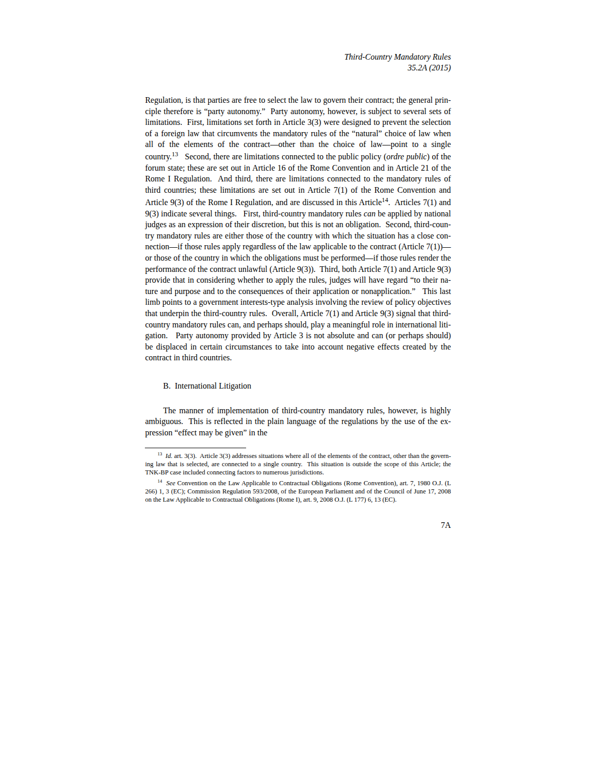Third-Country Mandatory Rules
35.2A (2015)
Regulation, is that parties are free to select the law to govern their contract; the general principle therefore is “party autonomy.” Party autonomy, however, is subject to several sets of limitations. First, limitations set forth in Article 3(3) were designed to prevent the selection of a foreign law that circumvents the mandatory rules of the “natural” choice of law when all of the elements of the contract—other than the choice of law—point to a single country.13 Second, there are limitations connected to the public policy (ordre public) of the forum state; these are set out in Article 16 of the Rome Convention and in Article 21 of the Rome I Regulation. And third, there are limitations connected to the mandatory rules of third countries; these limitations are set out in Article 7(1) of the Rome Convention and Article 9(3) of the Rome I Regulation, and are discussed in this Article14. Articles 7(1) and 9(3) indicate several things. First, third-country mandatory rules can be applied by national judges as an expression of their discretion, but this is not an obligation. Second, third-country mandatory rules are either those of the country with which the situation has a close connection—if those rules apply regardless of the law applicable to the contract (Article 7(1))—or those of the country in which the obligations must be performed—if those rules render the performance of the contract unlawful (Article 9(3)). Third, both Article 7(1) and Article 9(3) provide that in considering whether to apply the rules, judges will have regard “to their nature and purpose and to the consequences of their application or nonapplication.” This last limb points to a government interests-type analysis involving the review of policy objectives that underpin the third-country rules. Overall, Article 7(1) and Article 9(3) signal that third-country mandatory rules can, and perhaps should, play a meaningful role in international litigation. Party autonomy provided by Article 3 is not absolute and can (or perhaps should) be displaced in certain circumstances to take into account negative effects created by the contract in third countries.
B. International Litigation
The manner of implementation of third-country mandatory rules, however, is highly ambiguous. This is reflected in the plain language of the regulations by the use of the expression “effect may be given” in the
13 Id. art. 3(3). Article 3(3) addresses situations where all of the elements of the contract, other than the governing law that is selected, are connected to a single country. This situation is outside the scope of this Article; the TNK-BP case included connecting factors to numerous jurisdictions.
14 See Convention on the Law Applicable to Contractual Obligations (Rome Convention), art. 7, 1980 O.J. (L 266) 1, 3 (EC); Commission Regulation 593/2008, of the European Parliament and of the Council of June 17, 2008 on the Law Applicable to Contractual Obligations (Rome I), art. 9, 2008 O.J. (L 177) 6, 13 (EC).
7A